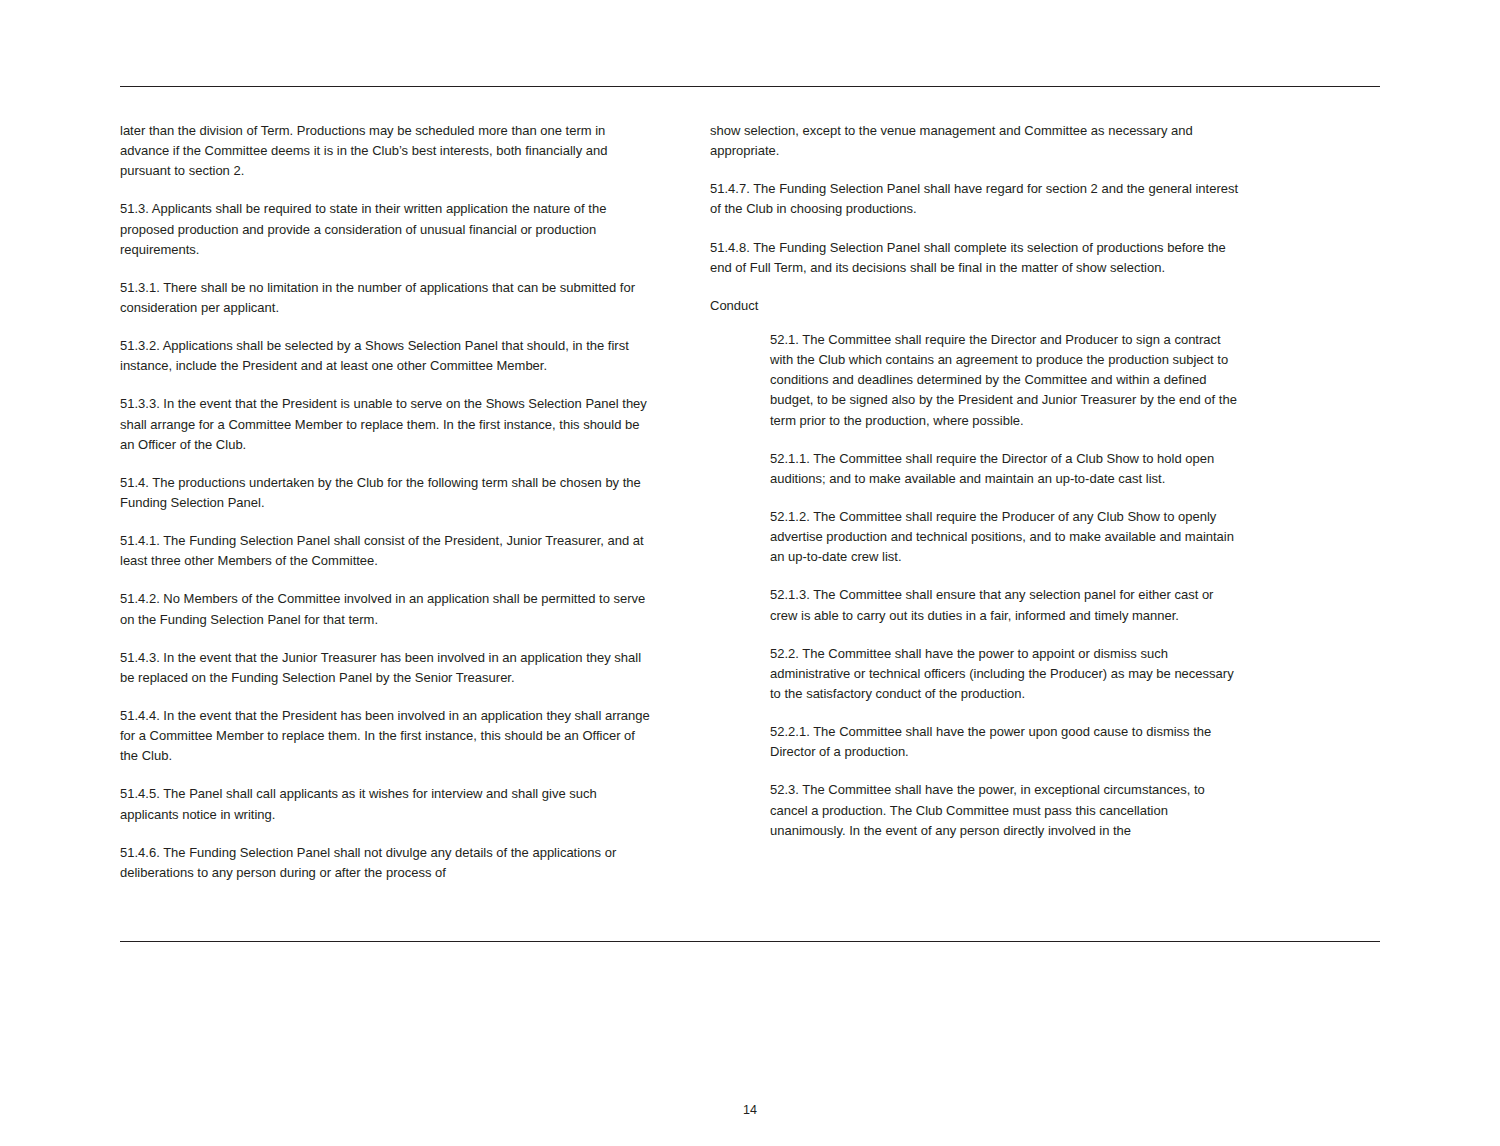later than the division of Term. Productions may be scheduled more than one term in advance if the Committee deems it is in the Club’s best interests, both financially and pursuant to section 2.
51.3. Applicants shall be required to state in their written application the nature of the proposed production and provide a consideration of unusual financial or production requirements.
51.3.1. There shall be no limitation in the number of applications that can be submitted for consideration per applicant.
51.3.2. Applications shall be selected by a Shows Selection Panel that should, in the first instance, include the President and at least one other Committee Member.
51.3.3. In the event that the President is unable to serve on the Shows Selection Panel they shall arrange for a Committee Member to replace them. In the first instance, this should be an Officer of the Club.
51.4. The productions undertaken by the Club for the following term shall be chosen by the Funding Selection Panel.
51.4.1. The Funding Selection Panel shall consist of the President, Junior Treasurer, and at least three other Members of the Committee.
51.4.2. No Members of the Committee involved in an application shall be permitted to serve on the Funding Selection Panel for that term.
51.4.3. In the event that the Junior Treasurer has been involved in an application they shall be replaced on the Funding Selection Panel by the Senior Treasurer.
51.4.4. In the event that the President has been involved in an application they shall arrange for a Committee Member to replace them. In the first instance, this should be an Officer of the Club.
51.4.5. The Panel shall call applicants as it wishes for interview and shall give such applicants notice in writing.
51.4.6. The Funding Selection Panel shall not divulge any details of the applications or deliberations to any person during or after the process of
show selection, except to the venue management and Committee as necessary and appropriate.
51.4.7. The Funding Selection Panel shall have regard for section 2 and the general interest of the Club in choosing productions.
51.4.8. The Funding Selection Panel shall complete its selection of productions before the end of Full Term, and its decisions shall be final in the matter of show selection.
Conduct
52.1. The Committee shall require the Director and Producer to sign a contract with the Club which contains an agreement to produce the production subject to conditions and deadlines determined by the Committee and within a defined budget, to be signed also by the President and Junior Treasurer by the end of the term prior to the production, where possible.
52.1.1. The Committee shall require the Director of a Club Show to hold open auditions; and to make available and maintain an up-to-date cast list.
52.1.2. The Committee shall require the Producer of any Club Show to openly advertise production and technical positions, and to make available and maintain an up-to-date crew list.
52.1.3. The Committee shall ensure that any selection panel for either cast or crew is able to carry out its duties in a fair, informed and timely manner.
52.2. The Committee shall have the power to appoint or dismiss such administrative or technical officers (including the Producer) as may be necessary to the satisfactory conduct of the production.
52.2.1. The Committee shall have the power upon good cause to dismiss the Director of a production.
52.3. The Committee shall have the power, in exceptional circumstances, to cancel a production. The Club Committee must pass this cancellation unanimously. In the event of any person directly involved in the
14